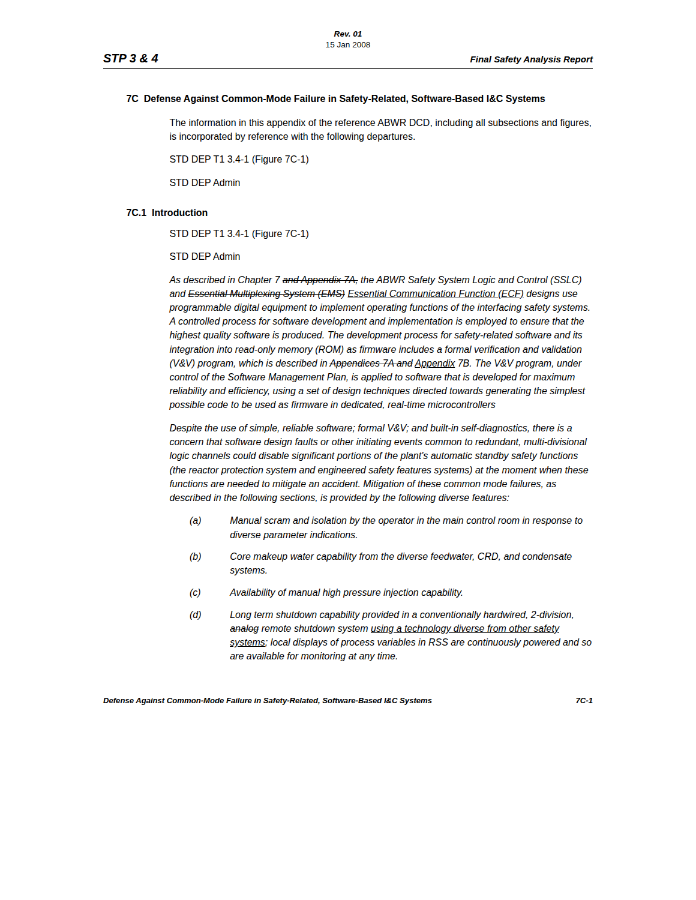Rev. 01
15 Jan 2008
STP 3 & 4
Final Safety Analysis Report
7C Defense Against Common-Mode Failure in Safety-Related, Software-Based I&C Systems
The information in this appendix of the reference ABWR DCD, including all subsections and figures, is incorporated by reference with the following departures.
STD DEP T1 3.4-1 (Figure 7C-1)
STD DEP Admin
7C.1 Introduction
STD DEP T1 3.4-1 (Figure 7C-1)
STD DEP Admin
As described in Chapter 7 and Appendix 7A, the ABWR Safety System Logic and Control (SSLC) and Essential Multiplexing System (EMS) Essential Communication Function (ECF) designs use programmable digital equipment to implement operating functions of the interfacing safety systems. A controlled process for software development and implementation is employed to ensure that the highest quality software is produced. The development process for safety-related software and its integration into read-only memory (ROM) as firmware includes a formal verification and validation (V&V) program, which is described in Appendices 7A and Appendix 7B. The V&V program, under control of the Software Management Plan, is applied to software that is developed for maximum reliability and efficiency, using a set of design techniques directed towards generating the simplest possible code to be used as firmware in dedicated, real-time microcontrollers
Despite the use of simple, reliable software; formal V&V; and built-in self-diagnostics, there is a concern that software design faults or other initiating events common to redundant, multi-divisional logic channels could disable significant portions of the plant's automatic standby safety functions (the reactor protection system and engineered safety features systems) at the moment when these functions are needed to mitigate an accident. Mitigation of these common mode failures, as described in the following sections, is provided by the following diverse features:
(a) Manual scram and isolation by the operator in the main control room in response to diverse parameter indications.
(b) Core makeup water capability from the diverse feedwater, CRD, and condensate systems.
(c) Availability of manual high pressure injection capability.
(d) Long term shutdown capability provided in a conventionally hardwired, 2-division, analog remote shutdown system using a technology diverse from other safety systems; local displays of process variables in RSS are continuously powered and so are available for monitoring at any time.
Defense Against Common-Mode Failure in Safety-Related, Software-Based I&C Systems
7C-1